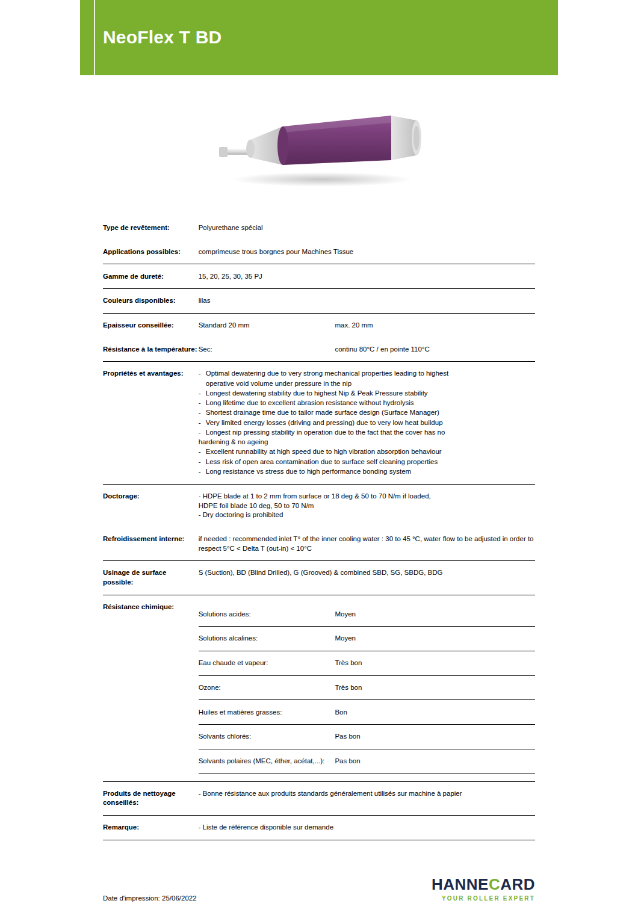NeoFlex T BD
| Type de revêtement: | Polyurethane spécial |
| Applications possibles: | comprimeuse trous borgnes pour Machines Tissue |
| Gamme de dureté: | 15, 20, 25, 30, 35 PJ |
| Couleurs disponibles: | lilas |
| Epaisseur conseillée: | Standard 20 mm max. 20 mm |
| Résistance à la température: | Sec: continu 80°C / en pointe 110°C |
| Propriétés et avantages: | Optimal dewatering due to very strong mechanical properties leading to highest operative void volume under pressure in the nip Longest dewatering stability due to highest Nip & Peak Pressure stability Long lifetime due to excellent abrasion resistance without hydrolysis Shortest drainage time due to tailor made surface design (Surface Manager) Very limited energy losses (driving and pressing) due to very low heat buildup Longest nip pressing stability in operation due to the fact that the cover has no hardening & no ageing Excellent runnability at high speed due to high vibration absorption behaviour Less risk of open area contamination due to surface self cleaning properties Long resistance vs stress due to high performance bonding system |
| Doctorage: | - HDPE blade at 1 to 2 mm from surface or 18 deg & 50 to 70 N/m if loaded, HDPE foil blade 10 deg, 50 to 70 N/m - Dry doctoring is prohibited |
| Refroidissement interne: | if needed : recommended inlet T° of the inner cooling water : 30 to 45 °C, water flow to be adjusted in order to respect 5°C < Delta T (out-in) < 10°C |
| Usinage de surface possible: | S (Suction), BD (Blind Drilled), G (Grooved) & combined SBD, SG, SBDG, BDG |
| Résistance chimique: | / Solutions acides: / Moyen / / Solutions alcalines: / Moyen / / Eau chaude et vapeur: / Très bon / / Ozone: / Très bon / / Huiles et matières grasses: / Bon / / Solvants chlorés: / Pas bon / / Solvants polaires (MEC, éther, acétat,...): / Pas bon / |
| Produits de nettoyage conseillés: | - Bonne résistance aux produits standards généralement utilisés sur machine à papier |
| Remarque: | - Liste de référence disponible sur demande |
Date d'impression: 25/06/2022
HANNECARD
YOUR ROLLER EXPERT